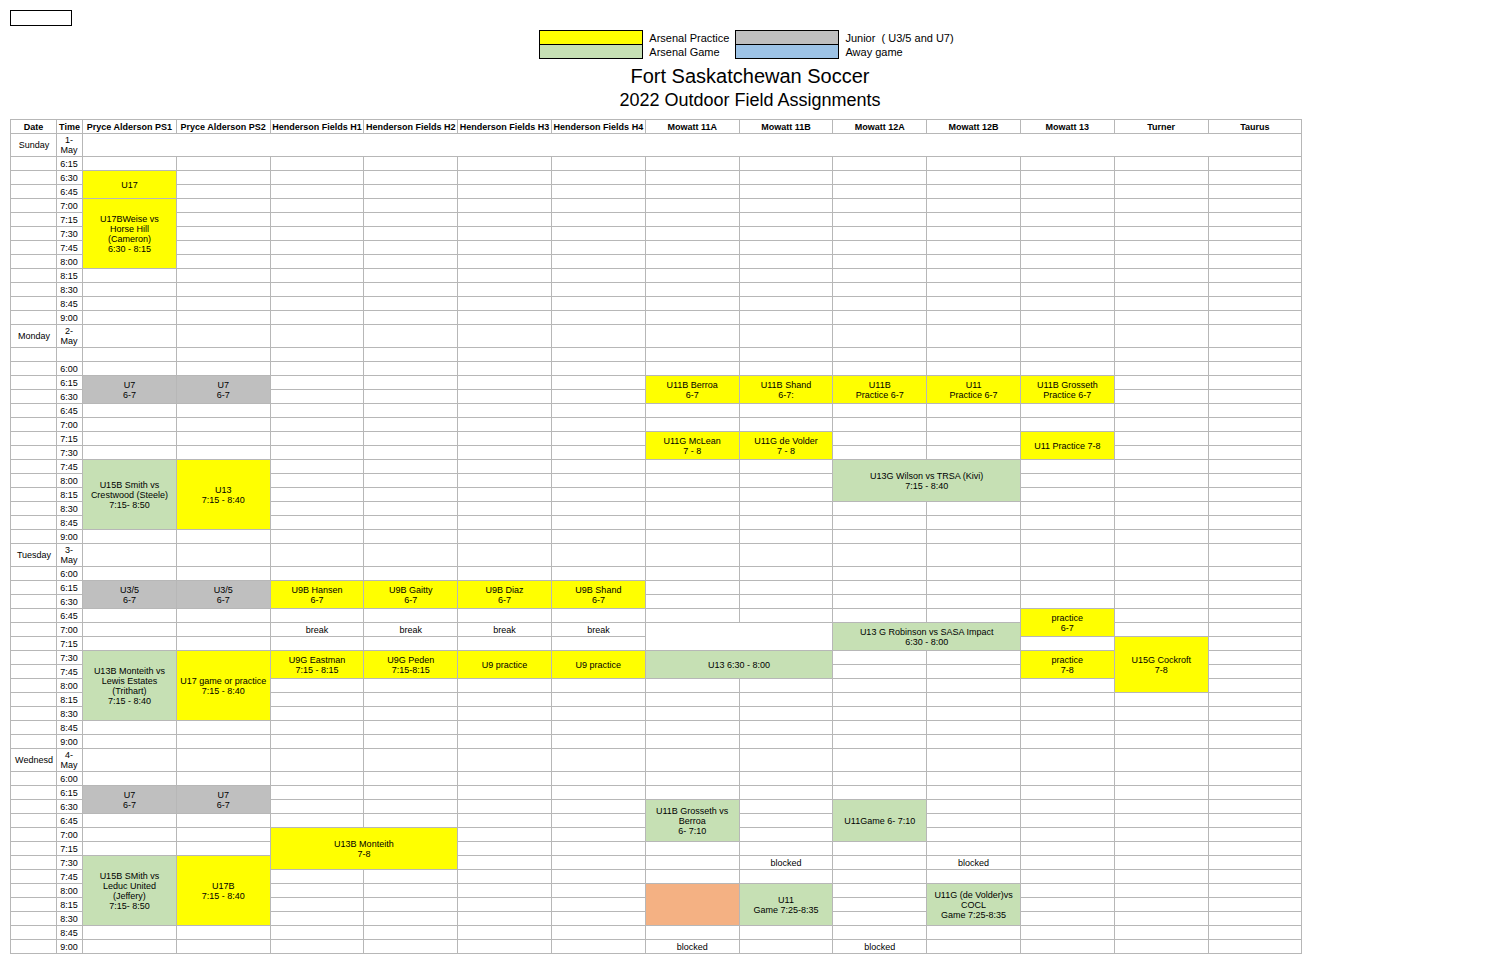| | Arsenal Practice | | Junior ( U3/5 and U7) |
| | Arsenal Game | | Away game |
Fort Saskatchewan Soccer
2022 Outdoor Field Assignments
| Date | Time | Pryce Alderson PS1 | Pryce Alderson PS2 | Henderson Fields H1 | Henderson Fields H2 | Henderson Fields H3 | Henderson Fields H4 | Mowatt 11A | Mowatt 11B | Mowatt 12A | Mowatt 12B | Mowatt 13 | Turner | Taurus |
| --- | --- | --- | --- | --- | --- | --- | --- | --- | --- | --- | --- | --- | --- | --- |
| Sunday | 1-May | |
| | 6:15 | | | | | | | | | | | | | |
| | 6:30 | U17 | | | | | | | | | | | | |
| | 6:45 | | | | | | | | | | | | |
| | 7:00 | U17BWeise vs Horse Hill (Cameron) 6:30 - 8:15 | | | | | | | | | | | | |
| | 7:15 | | | | | | | | | | | | |
| | 7:30 | | | | | | | | | | | | |
| | 7:45 | | | | | | | | | | | | |
| | 8:00 | | | | | | | | | | | | |
| | 8:15 | | | | | | | | | | | | | |
| | 8:30 | | | | | | | | | | | | | |
| | 8:45 | | | | | | | | | | | | | |
| | 9:00 | | | | | | | | | | | | | |
| Monday | 2-May | | | | | | | | | | | | | |
| | 6:00 | | | | | | | | | | | | | |
| | 6:15 | U7 6-7 | U7 6-7 | | | | | U11B Berroa 6-7 | U11B Shand 6-7: | U11B Practice 6-7 | U11 Practice 6-7 | U11B Grosseth Practice 6-7 | | |
| | 6:30 | | | | | | |
| | 6:45 | | | | | | | | | | | | | |
| | 7:00 | | | | | | | | | | | | | |
| | 7:15 | | | | | | | U11G McLean 7 - 8 | U11G de Volder 7 - 8 | | | U11 Practice 7-8 | | |
| | 7:30 | | | | | | | | | | |
| | 7:45 | U15B Smith vs Crestwood (Steele) 7:15- 8:50 | U13 7:15 - 8:40 | | | | | | | U13G Wilson vs TRSA (Kivi) 7:15 - 8:40 | | | |
| | 8:00 | | | | | | | | | |
| | 8:15 | | | | | | | | | |
| | 8:30 | | | | | | | | | | | |
| | 8:45 | | | | | | | | | | | |
| | 9:00 | | | | | | | | | | | | | |
| Tuesday | 3-May | | | | | | | | | | | | | |
| | 6:00 | | | | | | | | | | | | | |
| | 6:15 | U3/5 6-7 | U3/5 6-7 | U9B Hansen 6-7 | U9B Gaitty 6-7 | U9B Diaz 6-7 | U9B Shand 6-7 | | | | | | | |
| | 6:30 | | | | | | | |
| | 6:45 | | | | | | | | | | | practice 6-7 | | |
| | 7:00 | | | break | break | break | break | | U13 G Robinson vs SASA Impact 6:30 - 8:00 | | |
| | 7:15 | | | | | | | | U15G Cockroft 7-8 | |
| | 7:30 | U13B Monteith vs Lewis Estates (Trithart) 7:15 - 8:40 | U17 game or practice 7:15 - 8:40 | U9G Eastman 7:15 - 8:15 | U9G Peden 7:15-8:15 | U9 practice | U9 practice | U13 6:30 - 8:00 | | | practice 7-8 | |
| | 7:45 | | | |
| | 8:00 | | | | | | | | | | |
| | 8:15 | | | | | | | | | | | |
| | 8:30 | | | | | | | | | | | |
| | 8:45 | | | | | | | | | | | | | |
| | 9:00 | | | | | | | | | | | | | |
| Wednesd | 4-May | | | | | | | | | | | | | |
| | 6:00 | | | | | | | | | | | | | |
| | 6:15 | U7 6-7 | U7 6-7 | | | | | | | | | | | |
| | 6:30 | | | | | U11B Grosseth vs Berroa 6- 7:10 | | U11Game 6- 7:10 | | | | |
| | 6:45 | | | | | | | | | | | |
| | 7:00 | | | U13B Monteith 7-8 | | | | | | | |
| | 7:15 | | | | | | | | | | | |
| | 7:30 | U15B SMith vs Leduc United (Jeffery) 7:15- 8:50 | U17B 7:15 - 8:40 | | | | blocked | | blocked | | | |
| | 7:45 | | | | | | | | | | | |
| | 8:00 | | | | | | U11 Game 7:25-8:35 | | U11G (de Volder)vs COCL Game 7:25-8:35 | | | |
| | 8:15 | | | | | | | | |
| | 8:30 | | | | | | | | |
| | 8:45 | | | | | | | | | | | | | |
| | 9:00 | | | | | | | blocked | | blocked | | | | |